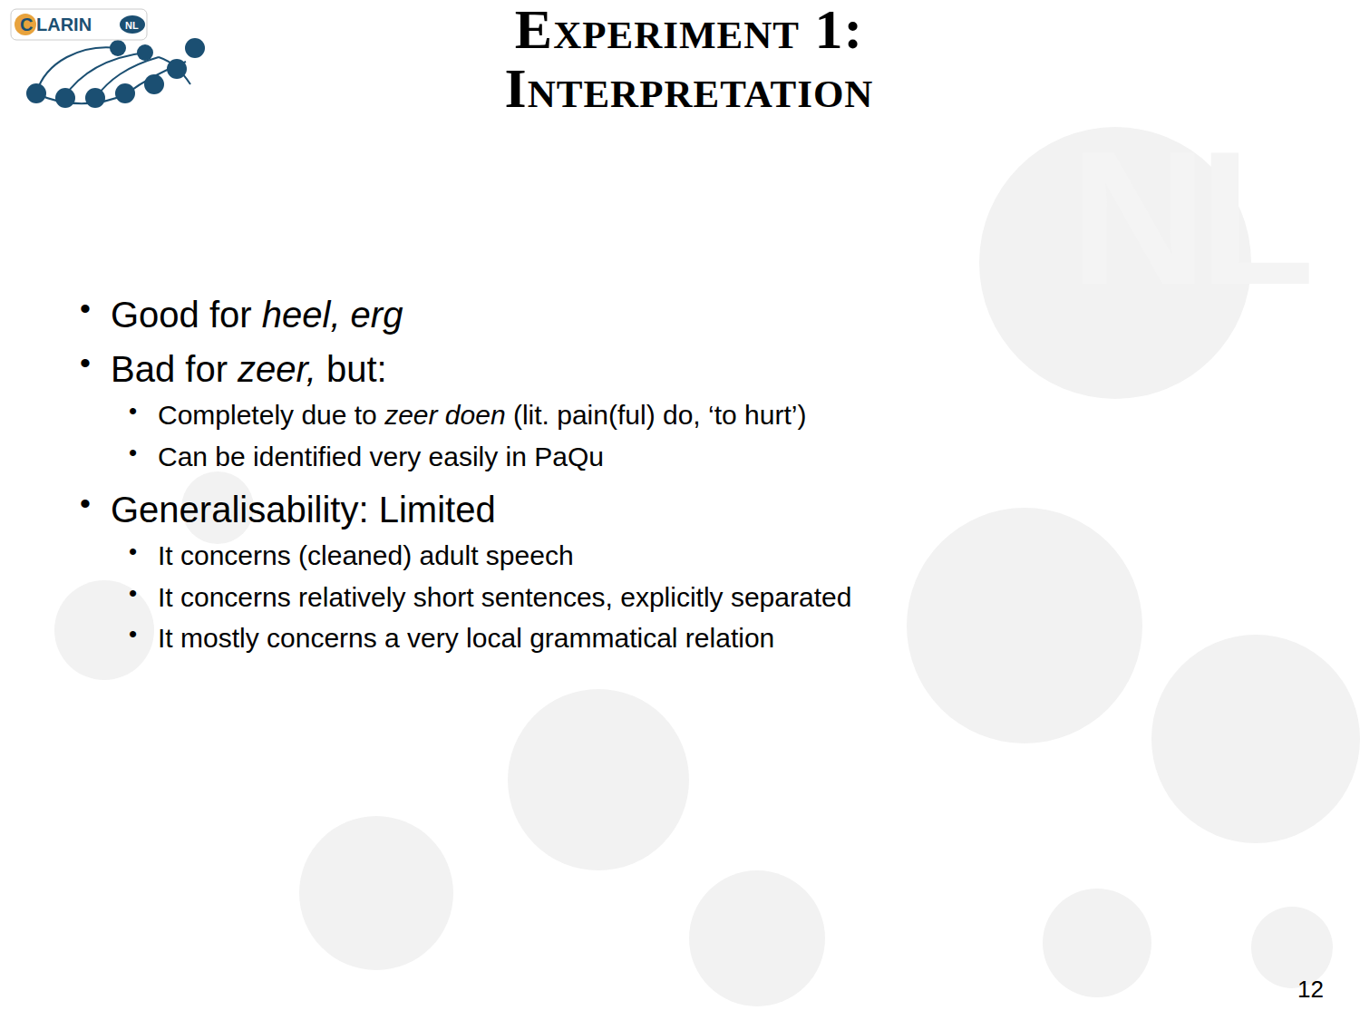NL
C LARIN NL
Experiment 1:
Interpretation
Good for heel, erg
Bad for zeer, but:
Completely due to zeer doen (lit. pain(ful) do, ‘to hurt’)
Can be identified very easily in PaQu
Generalisability: Limited
It concerns (cleaned) adult speech
It concerns relatively short sentences, explicitly separated
It mostly concerns a very local grammatical relation
12